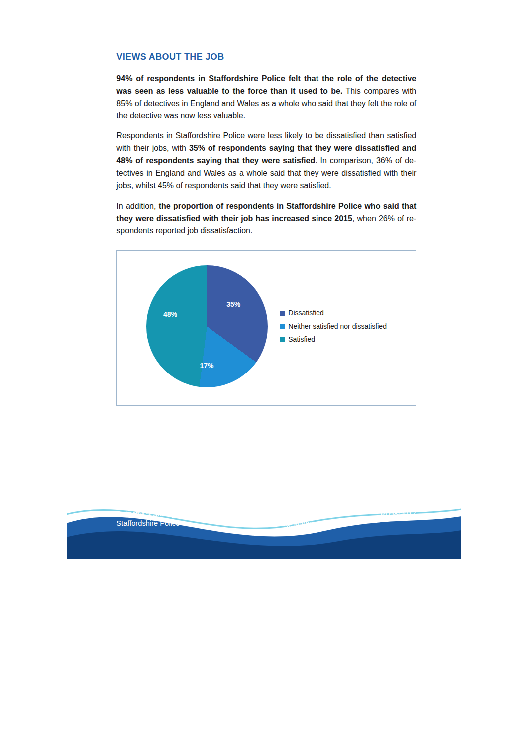VIEWS ABOUT THE JOB
94% of respondents in Staffordshire Police felt that the role of the detective was seen as less valuable to the force than it used to be. This compares with 85% of detectives in England and Wales as a whole who said that they felt the role of the detective was now less valuable.
Respondents in Staffordshire Police were less likely to be dissatisfied than satisfied with their jobs, with 35% of respondents saying that they were dissatisfied and 48% of respondents saying that they were satisfied. In comparison, 36% of detectives in England and Wales as a whole said that they were dissatisfied with their jobs, whilst 45% of respondents said that they were satisfied.
In addition, the proportion of respondents in Staffordshire Police who said that they were dissatisfied with their job has increased since 2015, when 26% of respondents reported job dissatisfaction.
35% 17% 48%
Dissatisfied
Neither satisfied nor dissatisfied
Satisfied
Detectives Survey 2017
Staffordshire Police
Research & Policy Support
Fran Boag-Munroe
8
R098/2017